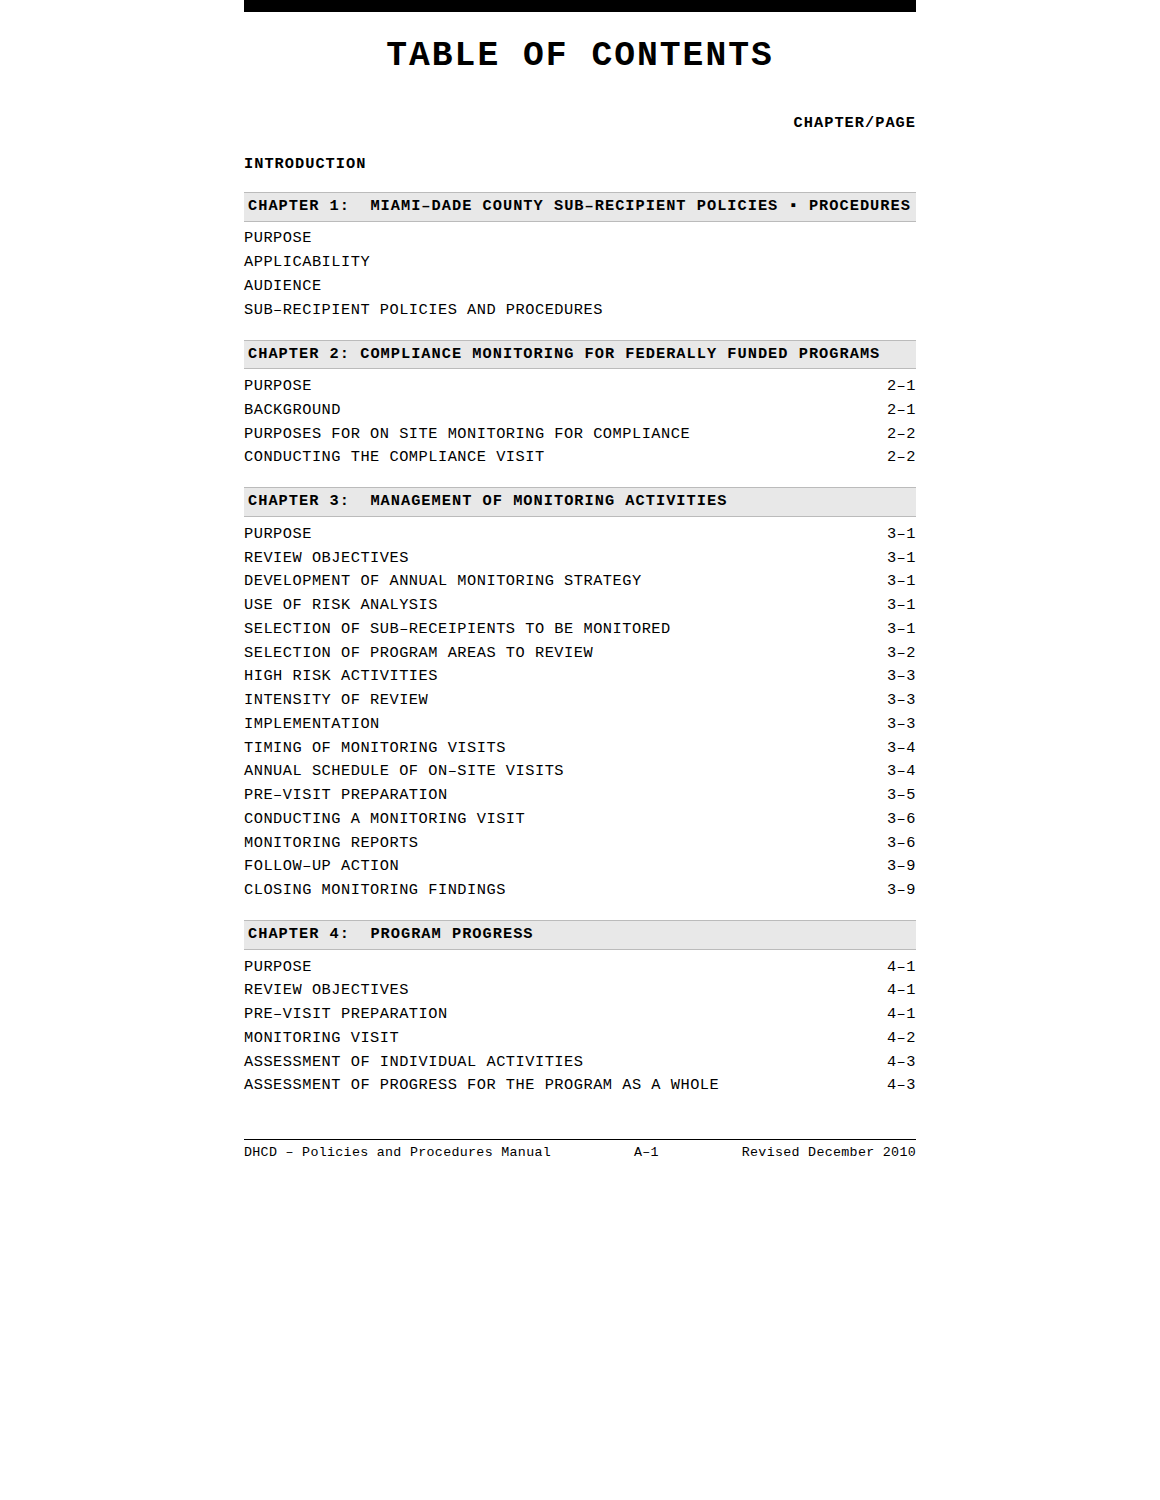TABLE OF CONTENTS
CHAPTER/PAGE
INTRODUCTION
CHAPTER 1: MIAMI–DADE COUNTY SUB–RECIPIENT POLICIES ▪ PROCEDURES
| PURPOSE | |
| APPLICABILITY | |
| AUDIENCE | |
| SUB–RECIPIENT POLICIES AND PROCEDURES | |
CHAPTER 2: COMPLIANCE MONITORING FOR FEDERALLY FUNDED PROGRAMS
| PURPOSE | 2–1 |
| BACKGROUND | 2–1 |
| PURPOSES FOR ON SITE MONITORING FOR COMPLIANCE | 2–2 |
| CONDUCTING THE COMPLIANCE VISIT | 2–2 |
CHAPTER 3: MANAGEMENT OF MONITORING ACTIVITIES
| PURPOSE | 3–1 |
| REVIEW OBJECTIVES | 3–1 |
| DEVELOPMENT OF ANNUAL MONITORING STRATEGY | 3–1 |
| USE OF RISK ANALYSIS | 3–1 |
| SELECTION OF SUB–RECEIPIENTS TO BE MONITORED | 3–1 |
| SELECTION OF PROGRAM AREAS TO REVIEW | 3–2 |
| HIGH RISK ACTIVITIES | 3–3 |
| INTENSITY OF REVIEW | 3–3 |
| IMPLEMENTATION | 3–3 |
| TIMING OF MONITORING VISITS | 3–4 |
| ANNUAL SCHEDULE OF ON–SITE VISITS | 3–4 |
| PRE–VISIT PREPARATION | 3–5 |
| CONDUCTING A MONITORING VISIT | 3–6 |
| MONITORING REPORTS | 3–6 |
| FOLLOW–UP ACTION | 3–9 |
| CLOSING MONITORING FINDINGS | 3–9 |
CHAPTER 4: PROGRAM PROGRESS
| PURPOSE | 4–1 |
| REVIEW OBJECTIVES | 4–1 |
| PRE–VISIT PREPARATION | 4–1 |
| MONITORING VISIT | 4–2 |
| ASSESSMENT OF INDIVIDUAL ACTIVITIES | 4–3 |
| ASSESSMENT OF PROGRESS FOR THE PROGRAM AS A WHOLE | 4–3 |
DHCD – Policies and Procedures Manual Revised December 2010
A–1